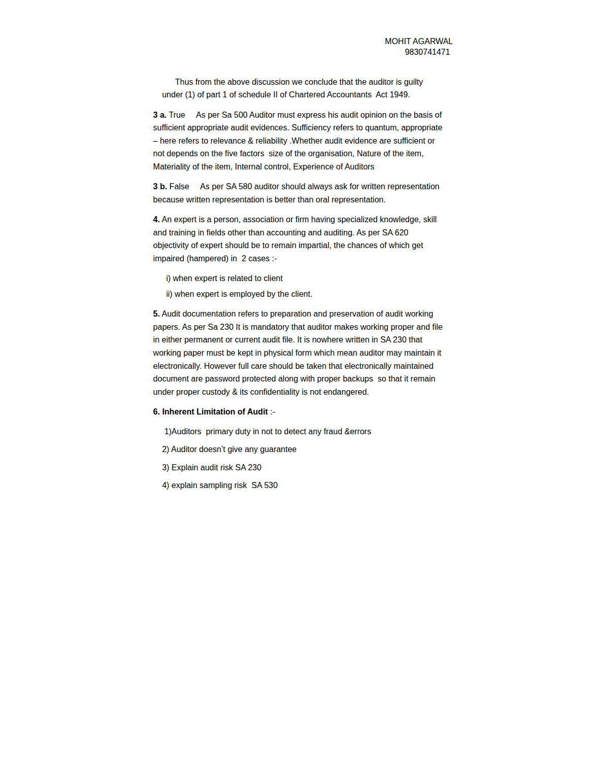MOHIT AGARWAL 9830741471
Thus from the above discussion we conclude that the auditor is guilty under (1) of part 1 of schedule II of Chartered Accountants Act 1949.
3 a. True As per Sa 500 Auditor must express his audit opinion on the basis of sufficient appropriate audit evidences. Sufficiency refers to quantum, appropriate – here refers to relevance & reliability .Whether audit evidence are sufficient or not depends on the five factors size of the organisation, Nature of the item, Materiality of the item, Internal control, Experience of Auditors
3 b. False As per SA 580 auditor should always ask for written representation because written representation is better than oral representation.
4. An expert is a person, association or firm having specialized knowledge, skill and training in fields other than accounting and auditing. As per SA 620 objectivity of expert should be to remain impartial, the chances of which get impaired (hampered) in 2 cases :-
i) when expert is related to client
ii) when expert is employed by the client.
5. Audit documentation refers to preparation and preservation of audit working papers. As per Sa 230 It is mandatory that auditor makes working proper and file in either permanent or current audit file. It is nowhere written in SA 230 that working paper must be kept in physical form which mean auditor may maintain it electronically. However full care should be taken that electronically maintained document are password protected along with proper backups so that it remain under proper custody & its confidentiality is not endangered.
6. Inherent Limitation of Audit :-
1)Auditors primary duty in not to detect any fraud &errors
2) Auditor doesn’t give any guarantee
3) Explain audit risk SA 230
4) explain sampling risk SA 530